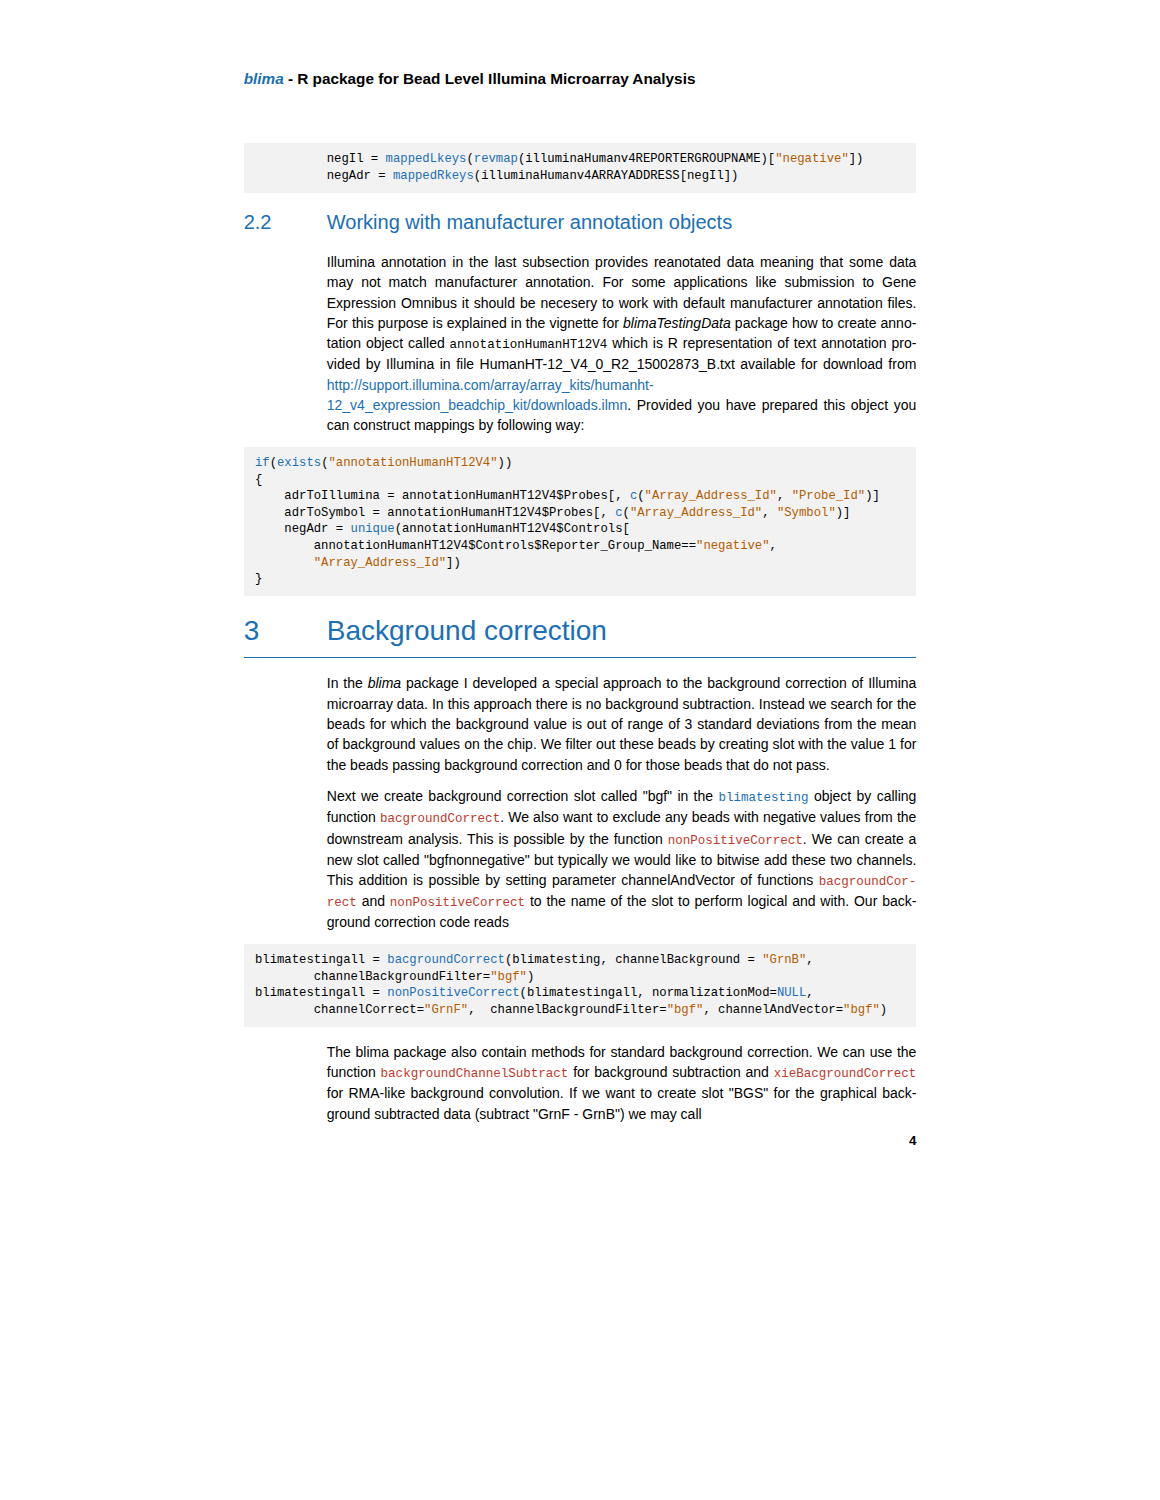blima - R package for Bead Level Illumina Microarray Analysis
negIl = mappedLkeys(revmap(illuminaHumanv4REPORTERGROUPNAME)["negative"]) negAdr = mappedRkeys(illuminaHumanv4ARRAYADDRESS[negIl])
2.2 Working with manufacturer annotation objects
Illumina annotation in the last subsection provides reanotated data meaning that some data may not match manufacturer annotation. For some applications like submission to Gene Expression Omnibus it should be necesery to work with default manufacturer annotation files. For this purpose is explained in the vignette for blimaTestingData package how to create annotation object called annotationHumanHT12V4 which is R representation of text annotation provided by Illumina in file HumanHT-12_V4_0_R2_15002873_B.txt available for download from http://support.illumina.com/array/array_kits/humanht-12_v4_expression_beadchip_kit/downloads.ilmn. Provided you have prepared this object you can construct mappings by following way:
if(exists("annotationHumanHT12V4")) { adrToIllumina = annotationHumanHT12V4$Probes[, c("Array_Address_Id", "Probe_Id")] adrToSymbol = annotationHumanHT12V4$Probes[, c("Array_Address_Id", "Symbol")] negAdr = unique(annotationHumanHT12V4$Controls[ annotationHumanHT12V4$Controls$Reporter_Group_Name=="negative", "Array_Address_Id"]) }
3 Background correction
In the blima package I developed a special approach to the background correction of Illumina microarray data. In this approach there is no background subtraction. Instead we search for the beads for which the background value is out of range of 3 standard deviations from the mean of background values on the chip. We filter out these beads by creating slot with the value 1 for the beads passing background correction and 0 for those beads that do not pass.
Next we create background correction slot called "bgf" in the blimatesting object by calling function bacgroundCorrect. We also want to exclude any beads with negative values from the downstream analysis. This is possible by the function nonPositiveCorrect. We can create a new slot called "bgfnonnegative" but typically we would like to bitwise add these two channels. This addition is possible by setting parameter channelAndVector of functions bacgroundCorrect and nonPositiveCorrect to the name of the slot to perform logical and with. Our background correction code reads
blimatestingall = bacgroundCorrect(blimatesting, channelBackground = "GrnB", channelBackgroundFilter="bgf") blimatestingall = nonPositiveCorrect(blimatestingall, normalizationMod=NULL, channelCorrect="GrnF", channelBackgroundFilter="bgf", channelAndVector="bgf")
The blima package also contain methods for standard background correction. We can use the function backgroundChannelSubtract for background subtraction and xieBacgroundCorrect for RMA-like background convolution. If we want to create slot "BGS" for the graphical background subtracted data (subtract "GrnF - GrnB") we may call
4